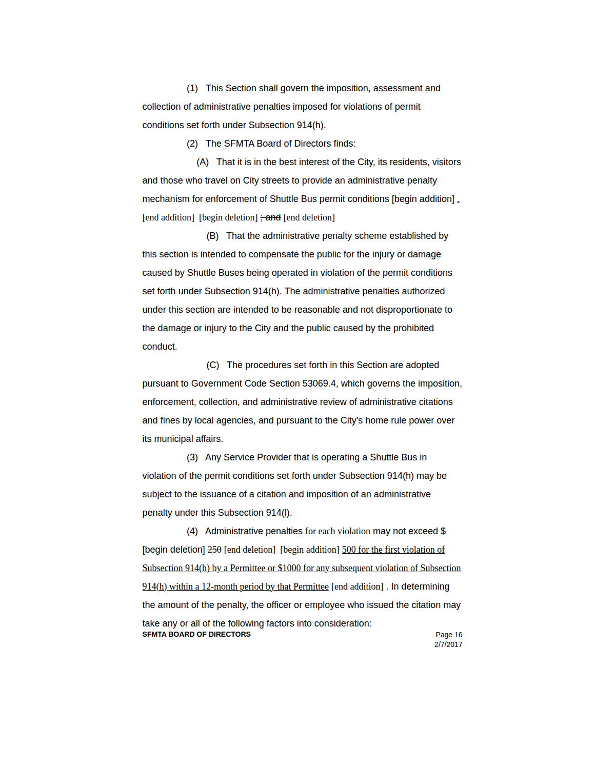(1) This Section shall govern the imposition, assessment and collection of administrative penalties imposed for violations of permit conditions set forth under Subsection 914(h).
(2) The SFMTA Board of Directors finds:
(A) That it is in the best interest of the City, its residents, visitors and those who travel on City streets to provide an administrative penalty mechanism for enforcement of Shuttle Bus permit conditions [begin addition] . [end addition] [begin deletion] ; and [end deletion]
(B) That the administrative penalty scheme established by this section is intended to compensate the public for the injury or damage caused by Shuttle Buses being operated in violation of the permit conditions set forth under Subsection 914(h). The administrative penalties authorized under this section are intended to be reasonable and not disproportionate to the damage or injury to the City and the public caused by the prohibited conduct.
(C) The procedures set forth in this Section are adopted pursuant to Government Code Section 53069.4, which governs the imposition, enforcement, collection, and administrative review of administrative citations and fines by local agencies, and pursuant to the City's home rule power over its municipal affairs.
(3) Any Service Provider that is operating a Shuttle Bus in violation of the permit conditions set forth under Subsection 914(h) may be subject to the issuance of a citation and imposition of an administrative penalty under this Subsection 914(l).
(4) Administrative penalties for each violation may not exceed $ [begin deletion] 250 [end deletion] [begin addition] 500 for the first violation of Subsection 914(h) by a Permittee or $1000 for any subsequent violation of Subsection 914(h) within a 12-month period by that Permittee [end addition] . In determining the amount of the penalty, the officer or employee who issued the citation may take any or all of the following factors into consideration:
SFMTA BOARD OF DIRECTORS
Page 16
2/7/2017